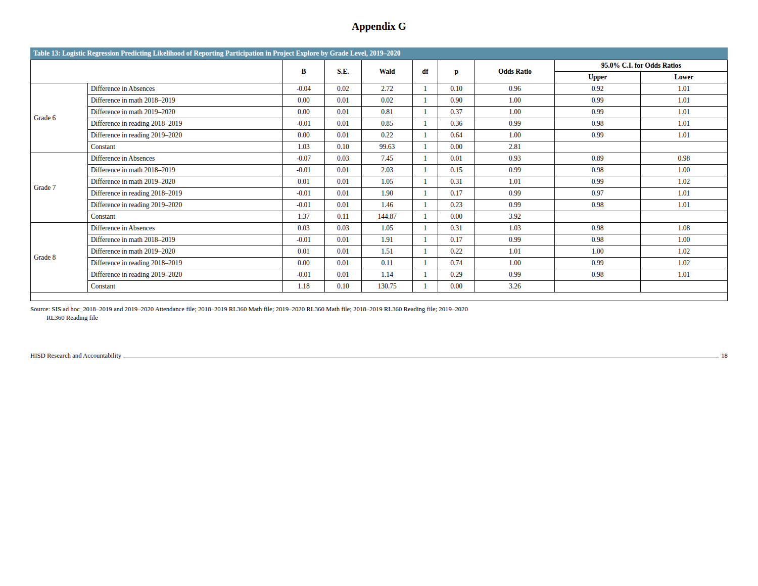Appendix G
Table 13: Logistic Regression Predicting Likelihood of Reporting Participation in Project Explore by Grade Level, 2019–2020
| | B | S.E. | Wald | df | p | Odds Ratio | 95.0% C.I. for Odds Ratios |
| --- | --- | --- | --- | --- | --- | --- | --- |
| Upper | Lower |
| Grade 6 | Difference in Absences | -0.04 | 0.02 | 2.72 | 1 | 0.10 | 0.96 | 0.92 | 1.01 |
| Difference in math 2018–2019 | 0.00 | 0.01 | 0.02 | 1 | 0.90 | 1.00 | 0.99 | 1.01 |
| Difference in math 2019–2020 | 0.00 | 0.01 | 0.81 | 1 | 0.37 | 1.00 | 0.99 | 1.01 |
| Difference in reading 2018–2019 | -0.01 | 0.01 | 0.85 | 1 | 0.36 | 0.99 | 0.98 | 1.01 |
| Difference in reading 2019–2020 | 0.00 | 0.01 | 0.22 | 1 | 0.64 | 1.00 | 0.99 | 1.01 |
| Constant | 1.03 | 0.10 | 99.63 | 1 | 0.00 | 2.81 | | |
| Grade 7 | Difference in Absences | -0.07 | 0.03 | 7.45 | 1 | 0.01 | 0.93 | 0.89 | 0.98 |
| Difference in math 2018–2019 | -0.01 | 0.01 | 2.03 | 1 | 0.15 | 0.99 | 0.98 | 1.00 |
| Difference in math 2019–2020 | 0.01 | 0.01 | 1.05 | 1 | 0.31 | 1.01 | 0.99 | 1.02 |
| Difference in reading 2018–2019 | -0.01 | 0.01 | 1.90 | 1 | 0.17 | 0.99 | 0.97 | 1.01 |
| Difference in reading 2019–2020 | -0.01 | 0.01 | 1.46 | 1 | 0.23 | 0.99 | 0.98 | 1.01 |
| Constant | 1.37 | 0.11 | 144.87 | 1 | 0.00 | 3.92 | | |
| Grade 8 | Difference in Absences | 0.03 | 0.03 | 1.05 | 1 | 0.31 | 1.03 | 0.98 | 1.08 |
| Difference in math 2018–2019 | -0.01 | 0.01 | 1.91 | 1 | 0.17 | 0.99 | 0.98 | 1.00 |
| Difference in math 2019–2020 | 0.01 | 0.01 | 1.51 | 1 | 0.22 | 1.01 | 1.00 | 1.02 |
| Difference in reading 2018–2019 | 0.00 | 0.01 | 0.11 | 1 | 0.74 | 1.00 | 0.99 | 1.02 |
| Difference in reading 2019–2020 | -0.01 | 0.01 | 1.14 | 1 | 0.29 | 0.99 | 0.98 | 1.01 |
| Constant | 1.18 | 0.10 | 130.75 | 1 | 0.00 | 3.26 | | |
Source: SIS ad hoc_2018–2019 and 2019–2020 Attendance file; 2018–2019 RL360 Math file; 2019–2020 RL360 Math file; 2018–2019 RL360 Reading file; 2019–2020 RL360 Reading file
HISD Research and Accountability 18